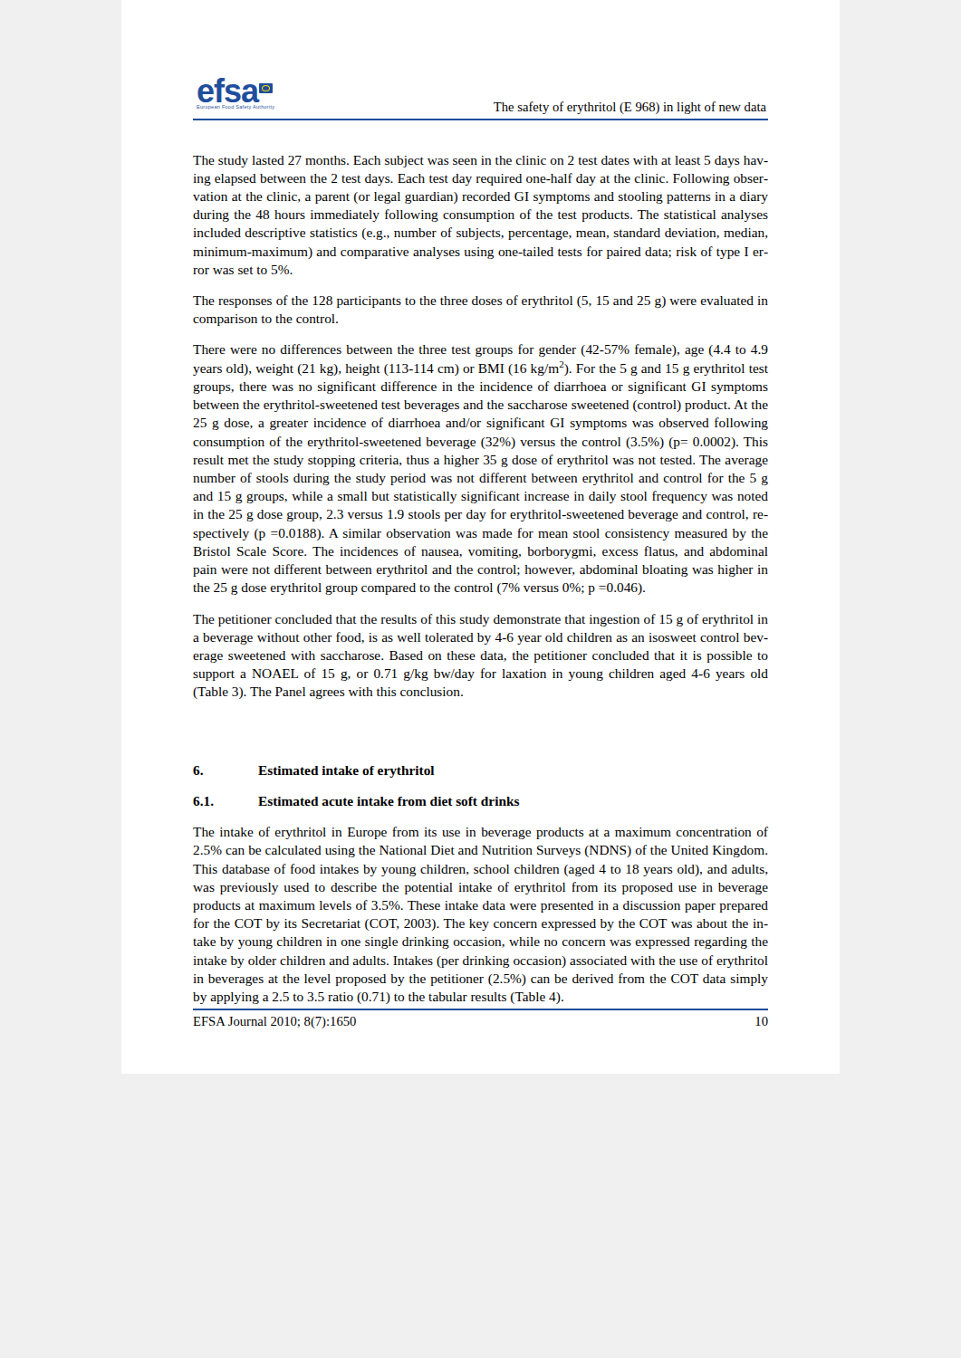efsa
European Food Safety Authority
The safety of erythritol (E 968) in light of new data
The study lasted 27 months. Each subject was seen in the clinic on 2 test dates with at least 5 days having elapsed between the 2 test days. Each test day required one-half day at the clinic. Following observation at the clinic, a parent (or legal guardian) recorded GI symptoms and stooling patterns in a diary during the 48 hours immediately following consumption of the test products. The statistical analyses included descriptive statistics (e.g., number of subjects, percentage, mean, standard deviation, median, minimum-maximum) and comparative analyses using one-tailed tests for paired data; risk of type I error was set to 5%.
The responses of the 128 participants to the three doses of erythritol (5, 15 and 25 g) were evaluated in comparison to the control.
There were no differences between the three test groups for gender (42-57% female), age (4.4 to 4.9 years old), weight (21 kg), height (113-114 cm) or BMI (16 kg/m2). For the 5 g and 15 g erythritol test groups, there was no significant difference in the incidence of diarrhoea or significant GI symptoms between the erythritol-sweetened test beverages and the saccharose sweetened (control) product. At the 25 g dose, a greater incidence of diarrhoea and/or significant GI symptoms was observed following consumption of the erythritol-sweetened beverage (32%) versus the control (3.5%) (p= 0.0002). This result met the study stopping criteria, thus a higher 35 g dose of erythritol was not tested. The average number of stools during the study period was not different between erythritol and control for the 5 g and 15 g groups, while a small but statistically significant increase in daily stool frequency was noted in the 25 g dose group, 2.3 versus 1.9 stools per day for erythritol-sweetened beverage and control, respectively (p =0.0188). A similar observation was made for mean stool consistency measured by the Bristol Scale Score. The incidences of nausea, vomiting, borborygmi, excess flatus, and abdominal pain were not different between erythritol and the control; however, abdominal bloating was higher in the 25 g dose erythritol group compared to the control (7% versus 0%; p =0.046).
The petitioner concluded that the results of this study demonstrate that ingestion of 15 g of erythritol in a beverage without other food, is as well tolerated by 4-6 year old children as an isosweet control beverage sweetened with saccharose. Based on these data, the petitioner concluded that it is possible to support a NOAEL of 15 g, or 0.71 g/kg bw/day for laxation in young children aged 4-6 years old (Table 3). The Panel agrees with this conclusion.
6. Estimated intake of erythritol
6.1. Estimated acute intake from diet soft drinks
The intake of erythritol in Europe from its use in beverage products at a maximum concentration of 2.5% can be calculated using the National Diet and Nutrition Surveys (NDNS) of the United Kingdom. This database of food intakes by young children, school children (aged 4 to 18 years old), and adults, was previously used to describe the potential intake of erythritol from its proposed use in beverage products at maximum levels of 3.5%. These intake data were presented in a discussion paper prepared for the COT by its Secretariat (COT, 2003). The key concern expressed by the COT was about the intake by young children in one single drinking occasion, while no concern was expressed regarding the intake by older children and adults. Intakes (per drinking occasion) associated with the use of erythritol in beverages at the level proposed by the petitioner (2.5%) can be derived from the COT data simply by applying a 2.5 to 3.5 ratio (0.71) to the tabular results (Table 4).
EFSA Journal 2010; 8(7):1650 10